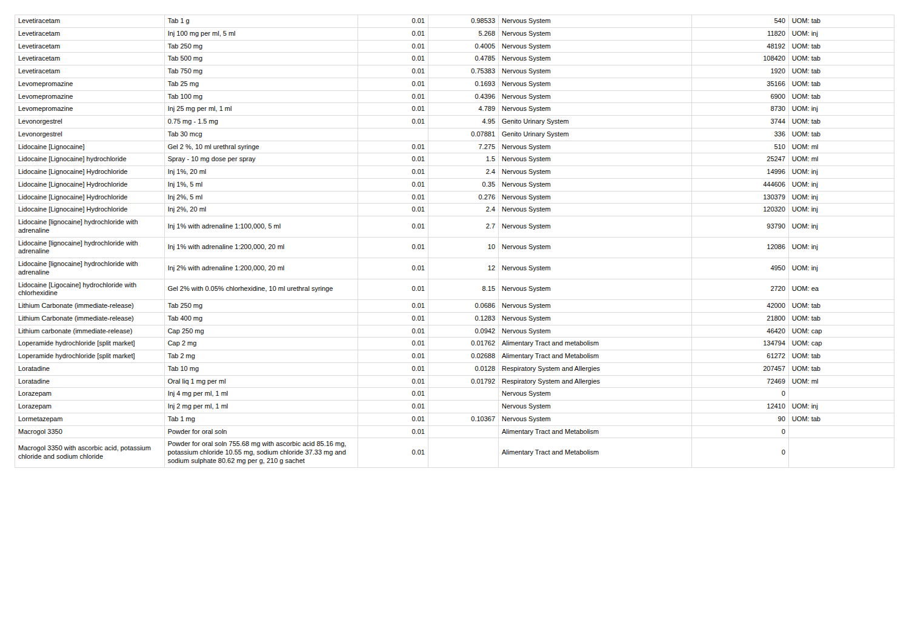| Levetiracetam | Tab 1 g | 0.01 | 0.98533 | Nervous System | 540 | UOM: tab |
| Levetiracetam | Inj 100 mg per ml, 5 ml | 0.01 | 5.268 | Nervous System | 11820 | UOM: inj |
| Levetiracetam | Tab 250 mg | 0.01 | 0.4005 | Nervous System | 48192 | UOM: tab |
| Levetiracetam | Tab 500 mg | 0.01 | 0.4785 | Nervous System | 108420 | UOM: tab |
| Levetiracetam | Tab 750 mg | 0.01 | 0.75383 | Nervous System | 1920 | UOM: tab |
| Levomepromazine | Tab 25 mg | 0.01 | 0.1693 | Nervous System | 35166 | UOM: tab |
| Levomepromazine | Tab 100 mg | 0.01 | 0.4396 | Nervous System | 6900 | UOM: tab |
| Levomepromazine | Inj 25 mg per ml, 1 ml | 0.01 | 4.789 | Nervous System | 8730 | UOM: inj |
| Levonorgestrel | 0.75 mg - 1.5 mg | 0.01 | 4.95 | Genito Urinary System | 3744 | UOM: tab |
| Levonorgestrel | Tab 30 mcg | | 0.07881 | Genito Urinary System | 336 | UOM: tab |
| Lidocaine [Lignocaine] | Gel 2 %, 10 ml urethral syringe | 0.01 | 7.275 | Nervous System | 510 | UOM: ml |
| Lidocaine [Lignocaine] hydrochloride | Spray - 10 mg dose per spray | 0.01 | 1.5 | Nervous System | 25247 | UOM: ml |
| Lidocaine [Lignocaine] Hydrochloride | Inj 1%, 20 ml | 0.01 | 2.4 | Nervous System | 14996 | UOM: inj |
| Lidocaine [Lignocaine] Hydrochloride | Inj 1%, 5 ml | 0.01 | 0.35 | Nervous System | 444606 | UOM: inj |
| Lidocaine [Lignocaine] Hydrochloride | Inj 2%, 5 ml | 0.01 | 0.276 | Nervous System | 130379 | UOM: inj |
| Lidocaine [Lignocaine] Hydrochloride | Inj 2%, 20 ml | 0.01 | 2.4 | Nervous System | 120320 | UOM: inj |
| Lidocaine [lignocaine] hydrochloride with adrenaline | Inj 1% with adrenaline 1:100,000, 5 ml | 0.01 | 2.7 | Nervous System | 93790 | UOM: inj |
| Lidocaine [lignocaine] hydrochloride with adrenaline | Inj 1% with adrenaline 1:200,000, 20 ml | 0.01 | 10 | Nervous System | 12086 | UOM: inj |
| Lidocaine [lignocaine] hydrochloride with adrenaline | Inj 2% with adrenaline 1:200,000, 20 ml | 0.01 | 12 | Nervous System | 4950 | UOM: inj |
| Lidocaine [Ligocaine] hydrochloride with chlorhexidine | Gel 2% with 0.05% chlorhexidine, 10 ml urethral syringe | 0.01 | 8.15 | Nervous System | 2720 | UOM: ea |
| Lithium Carbonate (immediate-release) | Tab 250 mg | 0.01 | 0.0686 | Nervous System | 42000 | UOM: tab |
| Lithium Carbonate (immediate-release) | Tab 400 mg | 0.01 | 0.1283 | Nervous System | 21800 | UOM: tab |
| Lithium carbonate (immediate-release) | Cap 250 mg | 0.01 | 0.0942 | Nervous System | 46420 | UOM: cap |
| Loperamide hydrochloride [split market] | Cap 2 mg | 0.01 | 0.01762 | Alimentary Tract and metabolism | 134794 | UOM: cap |
| Loperamide hydrochloride [split market] | Tab 2 mg | 0.01 | 0.02688 | Alimentary Tract and Metabolism | 61272 | UOM: tab |
| Loratadine | Tab 10 mg | 0.01 | 0.0128 | Respiratory System and Allergies | 207457 | UOM: tab |
| Loratadine | Oral liq 1 mg per ml | 0.01 | 0.01792 | Respiratory System and Allergies | 72469 | UOM: ml |
| Lorazepam | Inj 4 mg per ml, 1 ml | 0.01 | | Nervous System | 0 | |
| Lorazepam | Inj 2 mg per ml, 1 ml | 0.01 | | Nervous System | 12410 | UOM: inj |
| Lormetazepam | Tab 1 mg | 0.01 | 0.10367 | Nervous System | 90 | UOM: tab |
| Macrogol 3350 | Powder for oral soln | 0.01 | | Alimentary Tract and Metabolism | 0 | |
| Macrogol 3350 with ascorbic acid, potassium chloride and sodium chloride | Powder for oral soln 755.68 mg with ascorbic acid 85.16 mg, potassium chloride 10.55 mg, sodium chloride 37.33 mg and sodium sulphate 80.62 mg per g, 210 g sachet | 0.01 | | Alimentary Tract and Metabolism | 0 | |